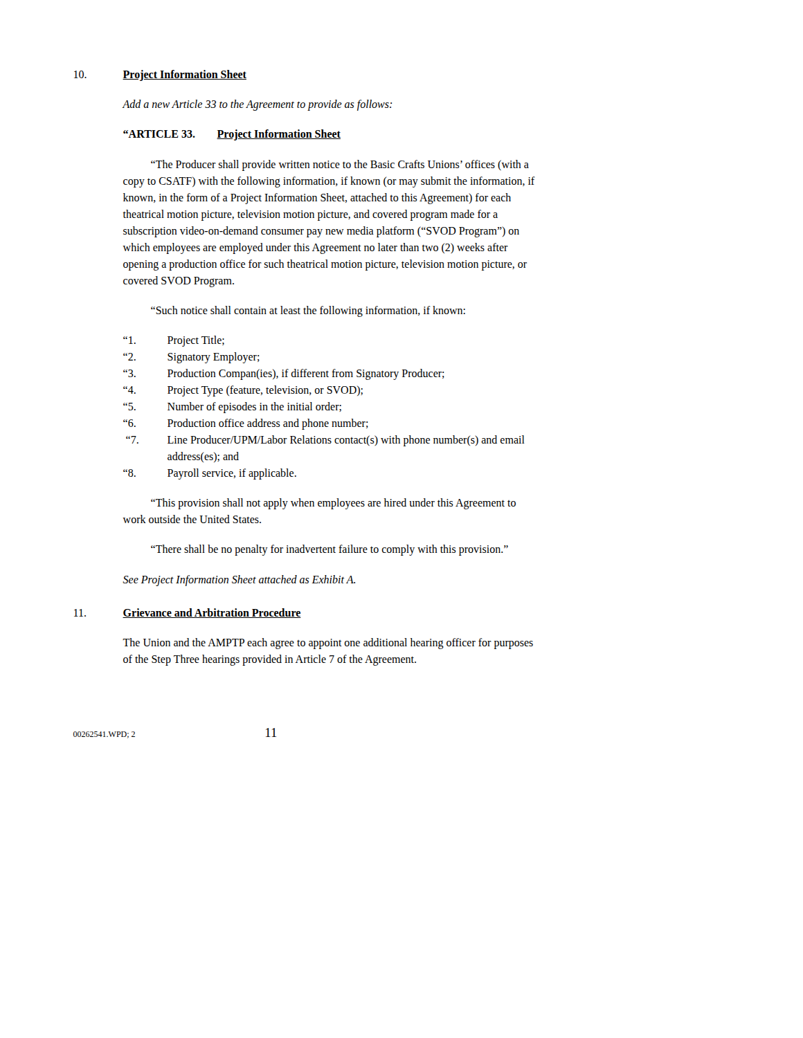10. Project Information Sheet
Add a new Article 33 to the Agreement to provide as follows:
“ARTICLE 33. Project Information Sheet
“The Producer shall provide written notice to the Basic Crafts Unions’ offices (with a copy to CSATF) with the following information, if known (or may submit the information, if known, in the form of a Project Information Sheet, attached to this Agreement) for each theatrical motion picture, television motion picture, and covered program made for a subscription video-on-demand consumer pay new media platform (“SVOD Program”) on which employees are employed under this Agreement no later than two (2) weeks after opening a production office for such theatrical motion picture, television motion picture, or covered SVOD Program.
“Such notice shall contain at least the following information, if known:
“1. Project Title;
“2. Signatory Employer;
“3. Production Compan(ies), if different from Signatory Producer;
“4. Project Type (feature, television, or SVOD);
“5. Number of episodes in the initial order;
“6. Production office address and phone number;
“7. Line Producer/UPM/Labor Relations contact(s) with phone number(s) and email address(es); and
“8. Payroll service, if applicable.
“This provision shall not apply when employees are hired under this Agreement to work outside the United States.
“There shall be no penalty for inadvertent failure to comply with this provision.”
See Project Information Sheet attached as Exhibit A.
11. Grievance and Arbitration Procedure
The Union and the AMPTP each agree to appoint one additional hearing officer for purposes of the Step Three hearings provided in Article 7 of the Agreement.
00262541.WPD; 2 11